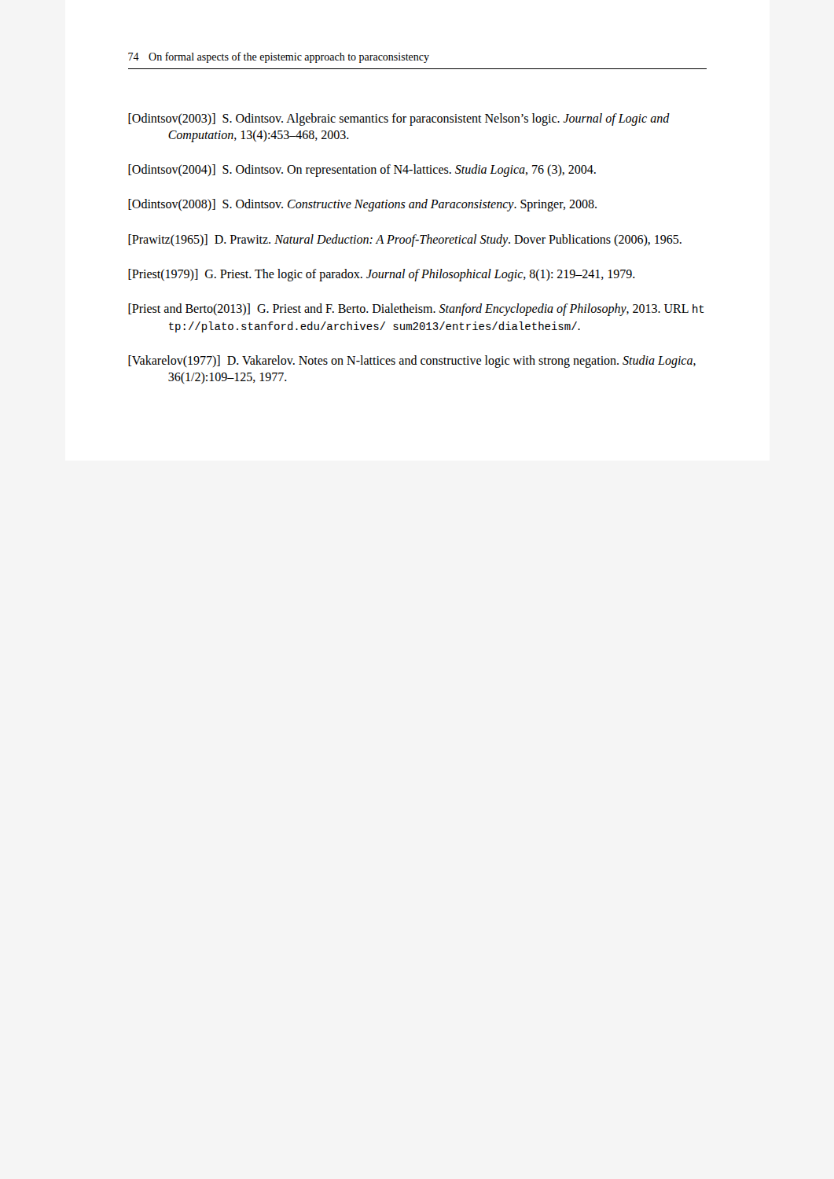74 On formal aspects of the epistemic approach to paraconsistency
[Odintsov(2003)] S. Odintsov. Algebraic semantics for paraconsistent Nelson’s logic. Journal of Logic and Computation, 13(4):453–468, 2003.
[Odintsov(2004)] S. Odintsov. On representation of N4-lattices. Studia Logica, 76 (3), 2004.
[Odintsov(2008)] S. Odintsov. Constructive Negations and Paraconsistency. Springer, 2008.
[Prawitz(1965)] D. Prawitz. Natural Deduction: A Proof-Theoretical Study. Dover Publications (2006), 1965.
[Priest(1979)] G. Priest. The logic of paradox. Journal of Philosophical Logic, 8(1): 219–241, 1979.
[Priest and Berto(2013)] G. Priest and F. Berto. Dialetheism. Stanford Encyclopedia of Philosophy, 2013. URL http://plato.stanford.edu/archives/ sum2013/entries/dialetheism/.
[Vakarelov(1977)] D. Vakarelov. Notes on N-lattices and constructive logic with strong negation. Studia Logica, 36(1/2):109–125, 1977.